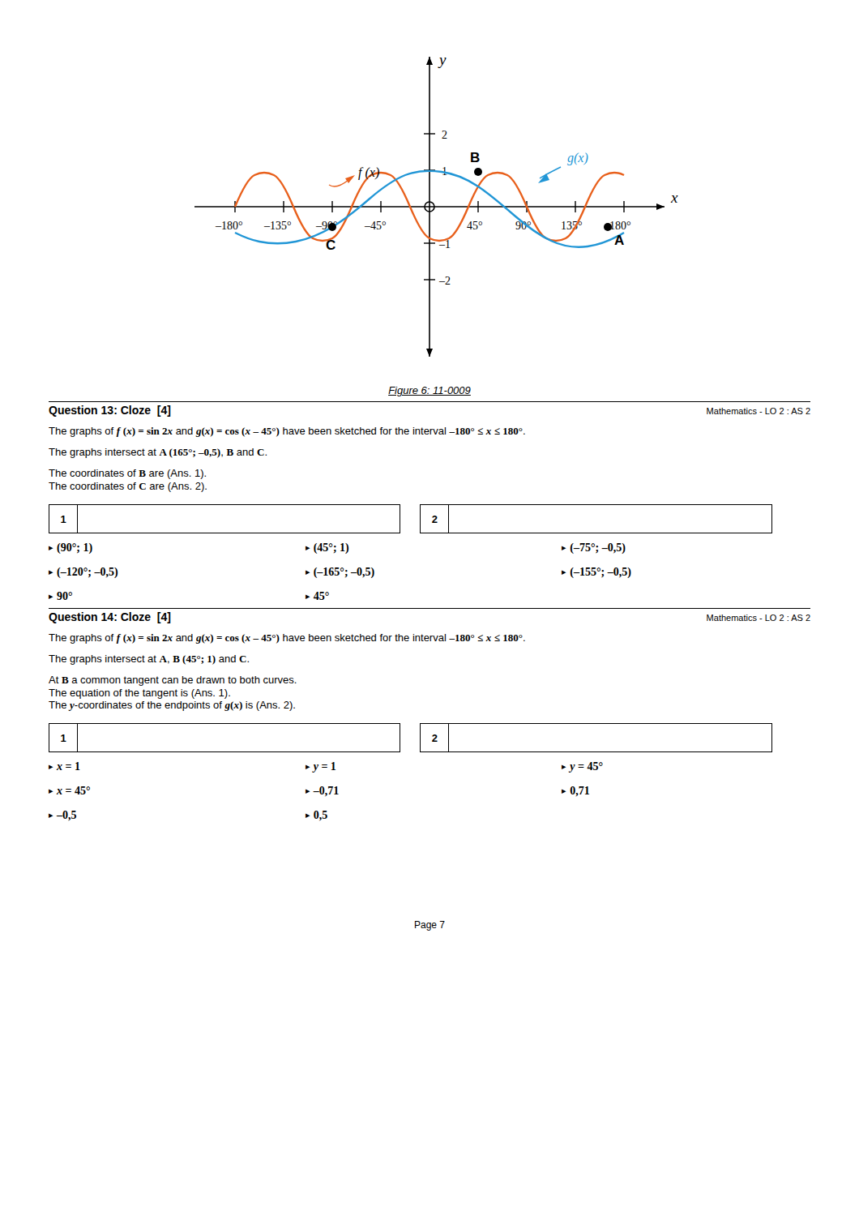y x 2 1 –1 –2 –180° –135° –90° –45° 45° 90° 135° 180° B C A f (x) g(x)
Figure 6: 11-0009
Question 13: Cloze [4]
Mathematics - LO 2 : AS 2
The graphs of f (x) = sin 2 x and g(x) = cos (x – 45°) have been sketched for the interval –180° ≤ x ≤ 180°.
The graphs intersect at A (165°; –0,5), B and C.
The coordinates of B are (Ans. 1).
The coordinates of C are (Ans. 2).
1
2
(90°; 1)
(45°; 1)
(–75°; –0,5)
(–120°; –0,5)
(–165°; –0,5)
(–155°; –0,5)
90°
45°
Question 14: Cloze [4]
Mathematics - LO 2 : AS 2
The graphs of f (x) = sin 2 x and g(x) = cos (x – 45°) have been sketched for the interval –180° ≤ x ≤ 180°.
The graphs intersect at A, B (45°; 1) and C.
At B a common tangent can be drawn to both curves.
The equation of the tangent is (Ans. 1).
The y-coordinates of the endpoints of g(x) is (Ans. 2).
1
2
x = 1
y = 1
y = 45°
x = 45°
–0,71
0,71
–0,5
0,5
Page 7